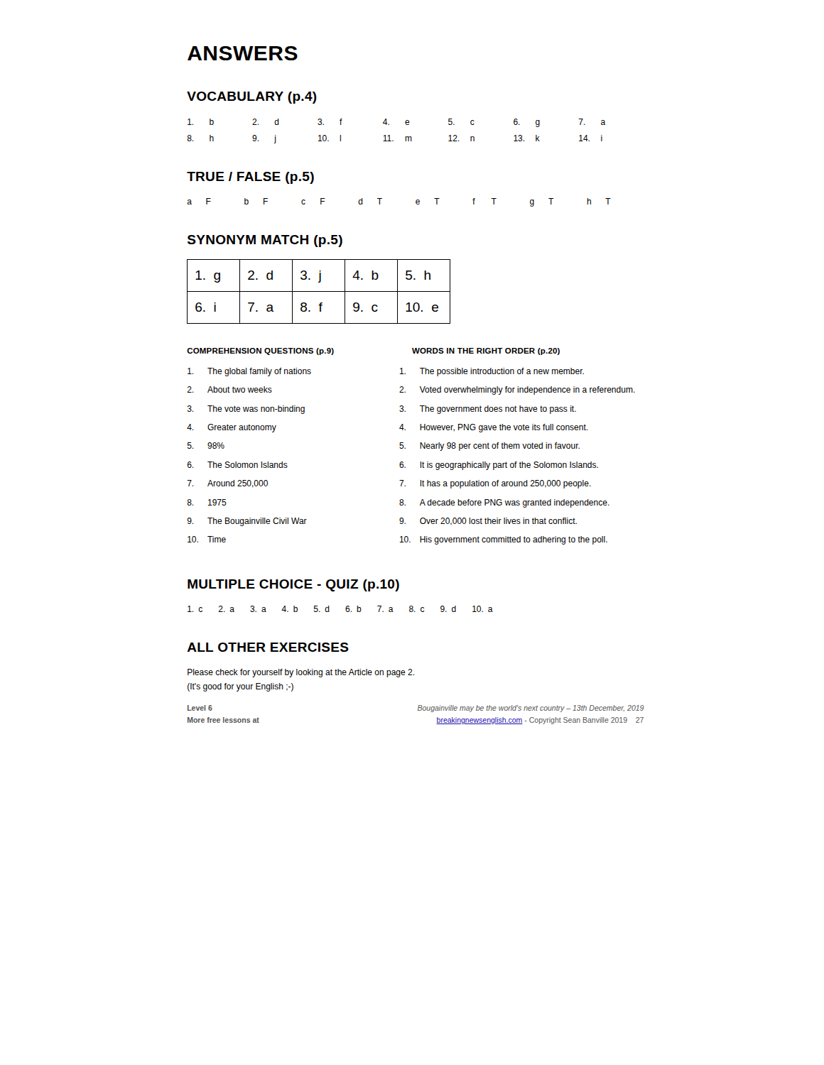ANSWERS
VOCABULARY (p.4)
1. b
2. d
3. f
4. e
5. c
6. g
7. a
8. h
9. j
10. l
11. m
12. n
13. k
14. i
TRUE / FALSE (p.5)
aF
bF
cF
dT
eT
fT
gT
hT
SYNONYM MATCH (p.5)
| 1. g | 2. d | 3. j | 4. b | 5. h |
| 6. i | 7. a | 8. f | 9. c | 10. e |
COMPREHENSION QUESTIONS (p.9)
1. The global family of nations
2. About two weeks
3. The vote was non-binding
4. Greater autonomy
5. 98%
6. The Solomon Islands
7. Around 250,000
8. 1975
9. The Bougainville Civil War
10. Time
WORDS IN THE RIGHT ORDER (p.20)
1. The possible introduction of a new member.
2. Voted overwhelmingly for independence in a referendum.
3. The government does not have to pass it.
4. However, PNG gave the vote its full consent.
5. Nearly 98 per cent of them voted in favour.
6. It is geographically part of the Solomon Islands.
7. It has a population of around 250,000 people.
8. A decade before PNG was granted independence.
9. Over 20,000 lost their lives in that conflict.
10. His government committed to adhering to the poll.
MULTIPLE CHOICE - QUIZ (p.10)
1. c
2. a
3. a
4. b
5. d
6. b
7. a
8. c
9. d
10. a
ALL OTHER EXERCISES
Please check for yourself by looking at the Article on page 2.
(It's good for your English ;-)
Level 6 Bougainville may be the world's next country – 13th December, 2019
More free lessons at breakingnewsenglish.com - Copyright Sean Banville 2019 27